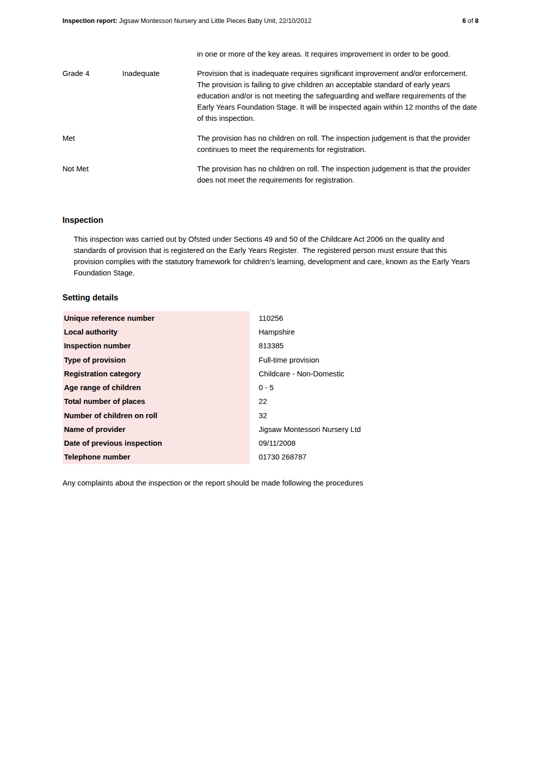Inspection report: Jigsaw Montessori Nursery and Little Pieces Baby Unit, 22/10/2012 6 of 8
| | | in one or more of the key areas. It requires improvement in order to be good. |
| Grade 4 | Inadequate | Provision that is inadequate requires significant improvement and/or enforcement. The provision is failing to give children an acceptable standard of early years education and/or is not meeting the safeguarding and welfare requirements of the Early Years Foundation Stage. It will be inspected again within 12 months of the date of this inspection. |
| Met | | The provision has no children on roll. The inspection judgement is that the provider continues to meet the requirements for registration. |
| Not Met | | The provision has no children on roll. The inspection judgement is that the provider does not meet the requirements for registration. |
Inspection
This inspection was carried out by Ofsted under Sections 49 and 50 of the Childcare Act 2006 on the quality and standards of provision that is registered on the Early Years Register. The registered person must ensure that this provision complies with the statutory framework for children’s learning, development and care, known as the Early Years Foundation Stage.
Setting details
| Unique reference number | 110256 |
| Local authority | Hampshire |
| Inspection number | 813385 |
| Type of provision | Full-time provision |
| Registration category | Childcare - Non-Domestic |
| Age range of children | 0 - 5 |
| Total number of places | 22 |
| Number of children on roll | 32 |
| Name of provider | Jigsaw Montessori Nursery Ltd |
| Date of previous inspection | 09/11/2008 |
| Telephone number | 01730 268787 |
Any complaints about the inspection or the report should be made following the procedures